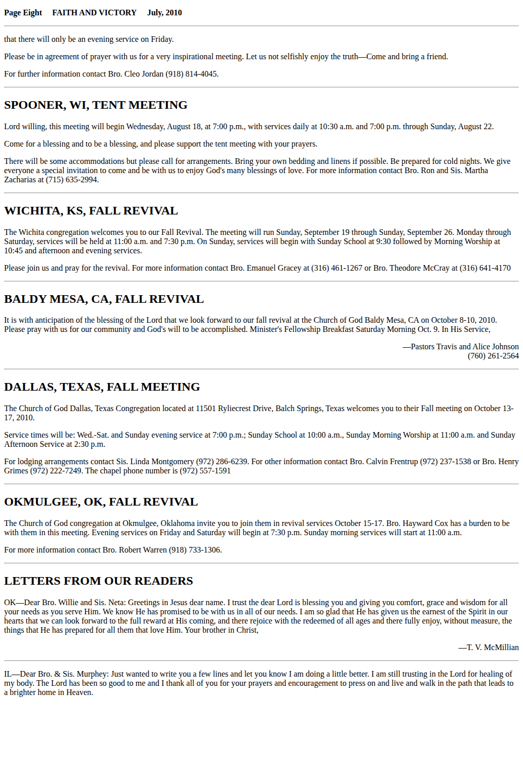Page Eight FAITH AND VICTORY July, 2010
that there will only be an evening service on Friday.
Please be in agreement of prayer with us for a very inspirational meeting. Let us not selfishly enjoy the truth—Come and bring a friend.
For further information contact Bro. Cleo Jordan (918) 814-4045.
SPOONER, WI, TENT MEETING
Lord willing, this meeting will begin Wednesday, August 18, at 7:00 p.m., with services daily at 10:30 a.m. and 7:00 p.m. through Sunday, August 22.
Come for a blessing and to be a blessing, and please support the tent meeting with your prayers.
There will be some accommodations but please call for arrangements. Bring your own bedding and linens if possible. Be prepared for cold nights. We give everyone a special invitation to come and be with us to enjoy God's many blessings of love. For more information contact Bro. Ron and Sis. Martha Zacharias at (715) 635-2994.
WICHITA, KS, FALL REVIVAL
The Wichita congregation welcomes you to our Fall Revival. The meeting will run Sunday, September 19 through Sunday, September 26. Monday through Saturday, services will be held at 11:00 a.m. and 7:30 p.m. On Sunday, services will begin with Sunday School at 9:30 followed by Morning Worship at 10:45 and afternoon and evening services.
Please join us and pray for the revival. For more information contact Bro. Emanuel Gracey at (316) 461-1267 or Bro. Theodore McCray at (316) 641-4170
BALDY MESA, CA, FALL REVIVAL
It is with anticipation of the blessing of the Lord that we look forward to our fall revival at the Church of God Baldy Mesa, CA on October 8-10, 2010. Please pray with us for our community and God's will to be accomplished. Minister's Fellowship Breakfast Saturday Morning Oct. 9. In His Service,
—Pastors Travis and Alice Johnson
(760) 261-2564
DALLAS, TEXAS, FALL MEETING
The Church of God Dallas, Texas Congregation located at 11501 Ryliecrest Drive, Balch Springs, Texas welcomes you to their Fall meeting on October 13-17, 2010.
Service times will be: Wed.-Sat. and Sunday evening service at 7:00 p.m.; Sunday School at 10:00 a.m., Sunday Morning Worship at 11:00 a.m. and Sunday Afternoon Service at 2:30 p.m.
For lodging arrangements contact Sis. Linda Montgomery (972) 286-6239. For other information contact Bro. Calvin Frentrup (972) 237-1538 or Bro. Henry Grimes (972) 222-7249. The chapel phone number is (972) 557-1591
OKMULGEE, OK, FALL REVIVAL
The Church of God congregation at Okmulgee, Oklahoma invite you to join them in revival services October 15-17. Bro. Hayward Cox has a burden to be with them in this meeting. Evening services on Friday and Saturday will begin at 7:30 p.m. Sunday morning services will start at 11:00 a.m.
For more information contact Bro. Robert Warren (918) 733-1306.
LETTERS FROM OUR READERS
OK—Dear Bro. Willie and Sis. Neta: Greetings in Jesus dear name. I trust the dear Lord is blessing you and giving you comfort, grace and wisdom for all your needs as you serve Him. We know He has promised to be with us in all of our needs. I am so glad that He has given us the earnest of the Spirit in our hearts that we can look forward to the full reward at His coming, and there rejoice with the redeemed of all ages and there fully enjoy, without measure, the things that He has prepared for all them that love Him. Your brother in Christ,
—T. V. McMillian
IL—Dear Bro. & Sis. Murphey: Just wanted to write you a few lines and let you know I am doing a little better. I am still trusting in the Lord for healing of my body. The Lord has been so good to me and I thank all of you for your prayers and encouragement to press on and live and walk in the path that leads to a brighter home in Heaven.